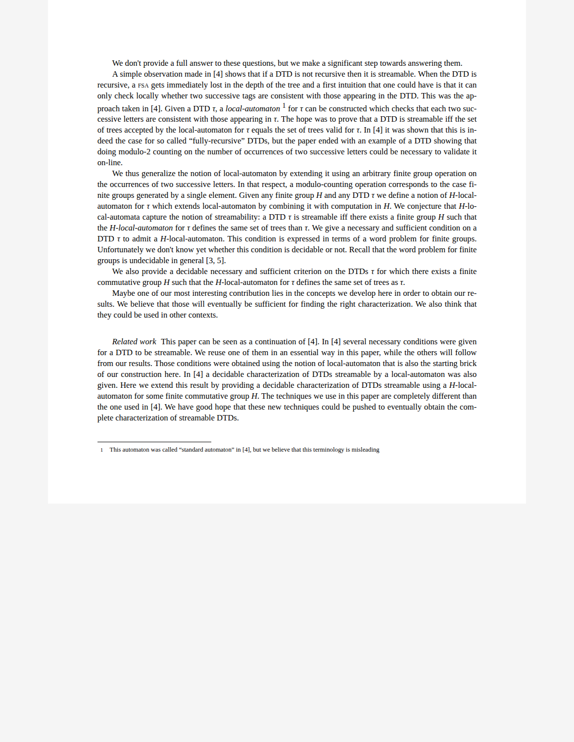We don't provide a full answer to these questions, but we make a significant step towards answering them.
A simple observation made in [4] shows that if a DTD is not recursive then it is streamable. When the DTD is recursive, a fsa gets immediately lost in the depth of the tree and a first intuition that one could have is that it can only check locally whether two successive tags are consistent with those appearing in the DTD. This was the approach taken in [4]. Given a DTD τ, a local-automaton 1 for τ can be constructed which checks that each two successive letters are consistent with those appearing in τ. The hope was to prove that a DTD is streamable iff the set of trees accepted by the local-automaton for τ equals the set of trees valid for τ. In [4] it was shown that this is indeed the case for so called “fully-recursive” DTDs, but the paper ended with an example of a DTD showing that doing modulo-2 counting on the number of occurrences of two successive letters could be necessary to validate it on-line.
We thus generalize the notion of local-automaton by extending it using an arbitrary finite group operation on the occurrences of two successive letters. In that respect, a modulo-counting operation corresponds to the case finite groups generated by a single element. Given any finite group H and any DTD τ we define a notion of H-local-automaton for τ which extends local-automaton by combining it with computation in H. We conjecture that H-local-automata capture the notion of streamability: a DTD τ is streamable iff there exists a finite group H such that the H-local-automaton for τ defines the same set of trees than τ. We give a necessary and sufficient condition on a DTD τ to admit a H-local-automaton. This condition is expressed in terms of a word problem for finite groups. Unfortunately we don't know yet whether this condition is decidable or not. Recall that the word problem for finite groups is undecidable in general [3, 5].
We also provide a decidable necessary and sufficient criterion on the DTDs τ for which there exists a finite commutative group H such that the H-local-automaton for τ defines the same set of trees as τ.
Maybe one of our most interesting contribution lies in the concepts we develop here in order to obtain our results. We believe that those will eventually be sufficient for finding the right characterization. We also think that they could be used in other contexts.
Related work This paper can be seen as a continuation of [4]. In [4] several necessary conditions were given for a DTD to be streamable. We reuse one of them in an essential way in this paper, while the others will follow from our results. Those conditions were obtained using the notion of local-automaton that is also the starting brick of our construction here. In [4] a decidable characterization of DTDs streamable by a local-automaton was also given. Here we extend this result by providing a decidable characterization of DTDs streamable using a H-local-automaton for some finite commutative group H. The techniques we use in this paper are completely different than the one used in [4]. We have good hope that these new techniques could be pushed to eventually obtain the complete characterization of streamable DTDs.
1This automaton was called “standard automaton” in [4], but we believe that this terminology is misleading